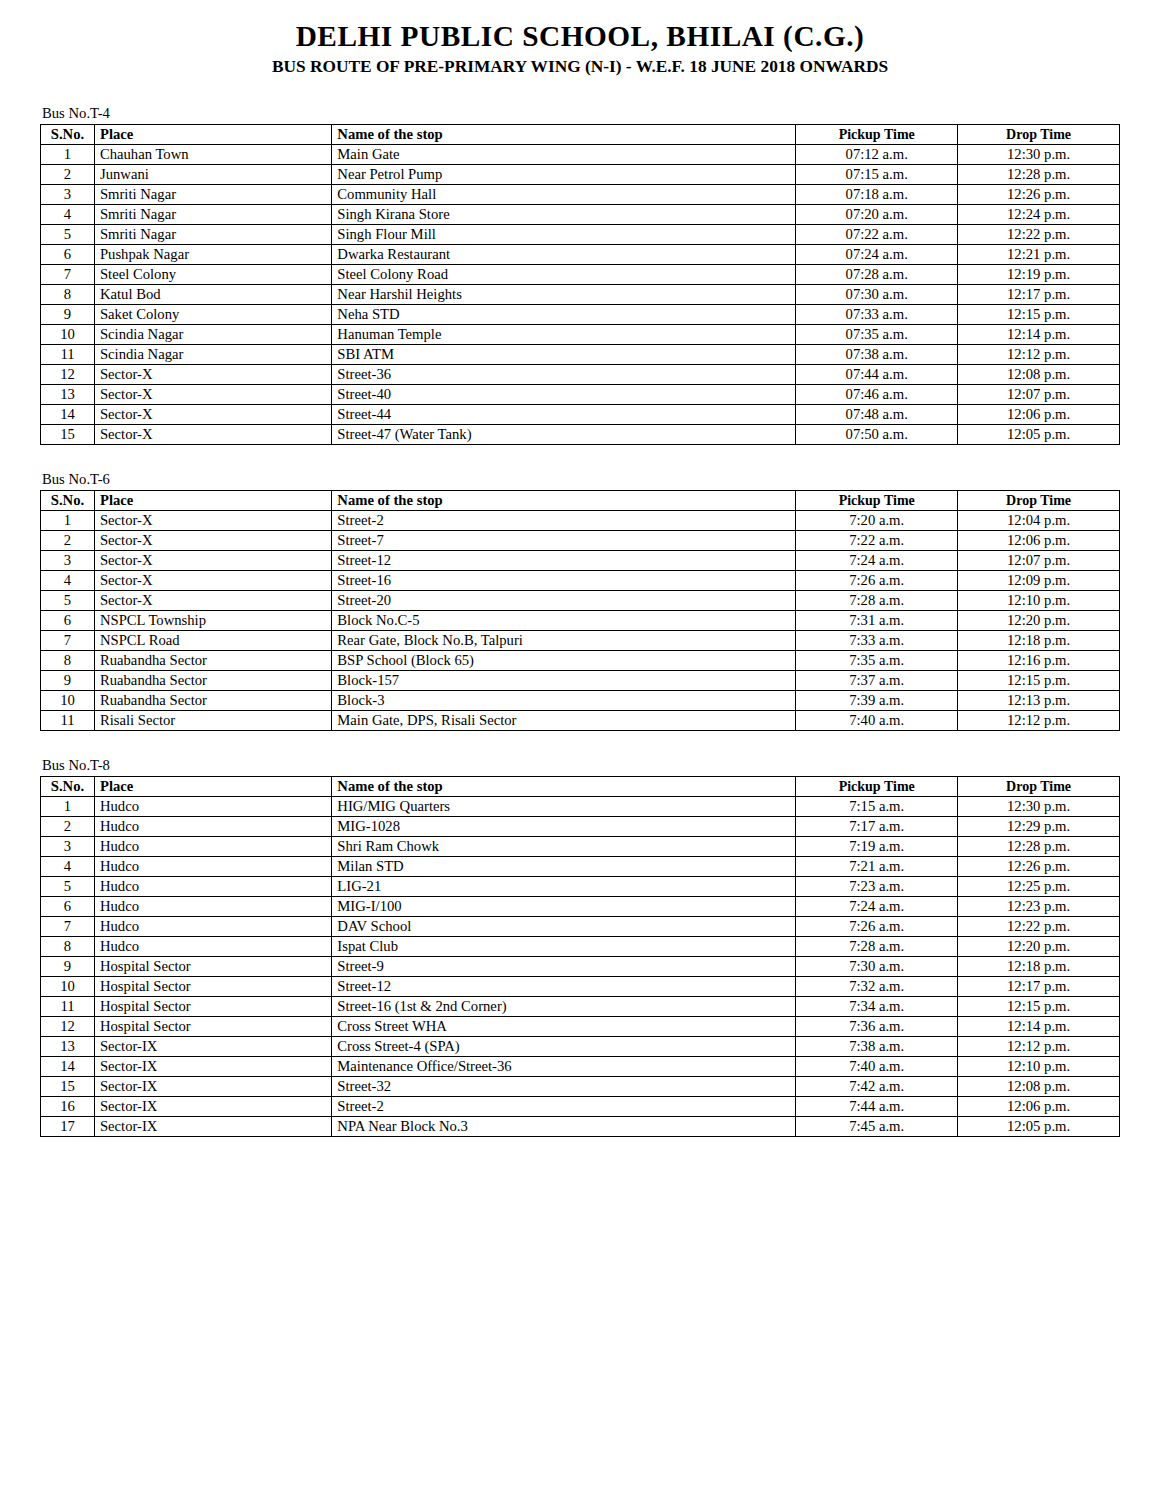DELHI PUBLIC SCHOOL, BHILAI (C.G.)
BUS ROUTE OF PRE-PRIMARY WING (N-I) - W.E.F. 18 JUNE 2018 ONWARDS
Bus No.T-4
| S.No. | Place | Name of the stop | Pickup Time | Drop Time |
| --- | --- | --- | --- | --- |
| 1 | Chauhan Town | Main Gate | 07:12 a.m. | 12:30 p.m. |
| 2 | Junwani | Near Petrol Pump | 07:15 a.m. | 12:28 p.m. |
| 3 | Smriti Nagar | Community Hall | 07:18 a.m. | 12:26 p.m. |
| 4 | Smriti Nagar | Singh Kirana Store | 07:20 a.m. | 12:24 p.m. |
| 5 | Smriti Nagar | Singh Flour Mill | 07:22 a.m. | 12:22 p.m. |
| 6 | Pushpak Nagar | Dwarka Restaurant | 07:24 a.m. | 12:21 p.m. |
| 7 | Steel Colony | Steel Colony Road | 07:28 a.m. | 12:19 p.m. |
| 8 | Katul Bod | Near Harshil Heights | 07:30 a.m. | 12:17 p.m. |
| 9 | Saket Colony | Neha STD | 07:33 a.m. | 12:15 p.m. |
| 10 | Scindia Nagar | Hanuman Temple | 07:35 a.m. | 12:14 p.m. |
| 11 | Scindia Nagar | SBI ATM | 07:38 a.m. | 12:12 p.m. |
| 12 | Sector-X | Street-36 | 07:44 a.m. | 12:08 p.m. |
| 13 | Sector-X | Street-40 | 07:46 a.m. | 12:07 p.m. |
| 14 | Sector-X | Street-44 | 07:48 a.m. | 12:06 p.m. |
| 15 | Sector-X | Street-47 (Water Tank) | 07:50 a.m. | 12:05 p.m. |
Bus No.T-6
| S.No. | Place | Name of the stop | Pickup Time | Drop Time |
| --- | --- | --- | --- | --- |
| 1 | Sector-X | Street-2 | 7:20 a.m. | 12:04 p.m. |
| 2 | Sector-X | Street-7 | 7:22 a.m. | 12:06 p.m. |
| 3 | Sector-X | Street-12 | 7:24 a.m. | 12:07 p.m. |
| 4 | Sector-X | Street-16 | 7:26 a.m. | 12:09 p.m. |
| 5 | Sector-X | Street-20 | 7:28 a.m. | 12:10 p.m. |
| 6 | NSPCL Township | Block No.C-5 | 7:31 a.m. | 12:20 p.m. |
| 7 | NSPCL Road | Rear Gate, Block No.B, Talpuri | 7:33 a.m. | 12:18 p.m. |
| 8 | Ruabandha Sector | BSP School (Block 65) | 7:35 a.m. | 12:16 p.m. |
| 9 | Ruabandha Sector | Block-157 | 7:37 a.m. | 12:15 p.m. |
| 10 | Ruabandha Sector | Block-3 | 7:39 a.m. | 12:13 p.m. |
| 11 | Risali Sector | Main Gate, DPS, Risali Sector | 7:40 a.m. | 12:12 p.m. |
Bus No.T-8
| S.No. | Place | Name of the stop | Pickup Time | Drop Time |
| --- | --- | --- | --- | --- |
| 1 | Hudco | HIG/MIG Quarters | 7:15 a.m. | 12:30 p.m. |
| 2 | Hudco | MIG-1028 | 7:17 a.m. | 12:29 p.m. |
| 3 | Hudco | Shri Ram Chowk | 7:19 a.m. | 12:28 p.m. |
| 4 | Hudco | Milan STD | 7:21 a.m. | 12:26 p.m. |
| 5 | Hudco | LIG-21 | 7:23 a.m. | 12:25 p.m. |
| 6 | Hudco | MIG-I/100 | 7:24 a.m. | 12:23 p.m. |
| 7 | Hudco | DAV School | 7:26 a.m. | 12:22 p.m. |
| 8 | Hudco | Ispat Club | 7:28 a.m. | 12:20 p.m. |
| 9 | Hospital Sector | Street-9 | 7:30 a.m. | 12:18 p.m. |
| 10 | Hospital Sector | Street-12 | 7:32 a.m. | 12:17 p.m. |
| 11 | Hospital Sector | Street-16 (1st & 2nd Corner) | 7:34 a.m. | 12:15 p.m. |
| 12 | Hospital Sector | Cross Street WHA | 7:36 a.m. | 12:14 p.m. |
| 13 | Sector-IX | Cross Street-4 (SPA) | 7:38 a.m. | 12:12 p.m. |
| 14 | Sector-IX | Maintenance Office/Street-36 | 7:40 a.m. | 12:10 p.m. |
| 15 | Sector-IX | Street-32 | 7:42 a.m. | 12:08 p.m. |
| 16 | Sector-IX | Street-2 | 7:44 a.m. | 12:06 p.m. |
| 17 | Sector-IX | NPA Near Block No.3 | 7:45 a.m. | 12:05 p.m. |